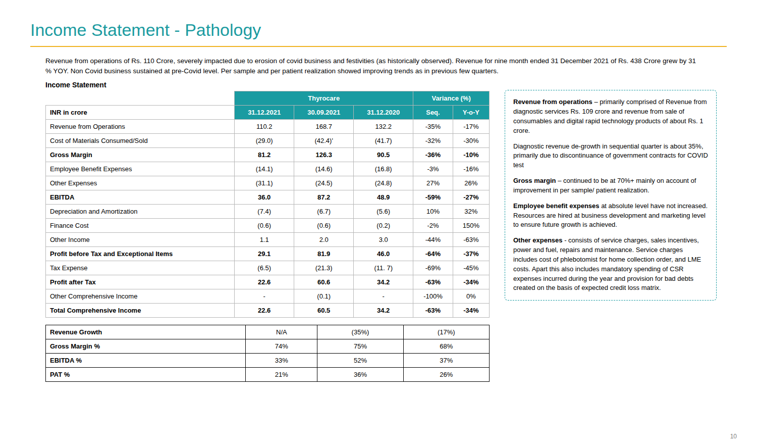Income Statement - Pathology
Revenue from operations of Rs. 110 Crore, severely impacted due to erosion of covid business and festivities (as historically observed). Revenue for nine month ended 31 December 2021 of Rs. 438 Crore grew by 31 % YOY. Non Covid business sustained at pre-Covid level. Per sample and per patient realization showed improving trends as in previous few quarters.
Income Statement
| | Thyrocare | Variance (%) |
| --- | --- | --- |
| INR in crore | 31.12.2021 | 30.09.2021 | 31.12.2020 | Seq. | Y-o-Y |
| Revenue from Operations | 110.2 | 168.7 | 132.2 | -35% | -17% |
| Cost of Materials Consumed/Sold | (29.0) | (42.4)' | (41.7) | -32% | -30% |
| Gross Margin | 81.2 | 126.3 | 90.5 | -36% | -10% |
| Employee Benefit Expenses | (14.1) | (14.6) | (16.8) | -3% | -16% |
| Other Expenses | (31.1) | (24.5) | (24.8) | 27% | 26% |
| EBITDA | 36.0 | 87.2 | 48.9 | -59% | -27% |
| Depreciation and Amortization | (7.4) | (6.7) | (5.6) | 10% | 32% |
| Finance Cost | (0.6) | (0.6) | (0.2) | -2% | 150% |
| Other Income | 1.1 | 2.0 | 3.0 | -44% | -63% |
| Profit before Tax and Exceptional Items | 29.1 | 81.9 | 46.0 | -64% | -37% |
| Tax Expense | (6.5) | (21.3) | (11. 7) | -69% | -45% |
| Profit after Tax | 22.6 | 60.6 | 34.2 | -63% | -34% |
| Other Comprehensive Income | - | (0.1) | - | -100% | 0% |
| Total Comprehensive Income | 22.6 | 60.5 | 34.2 | -63% | -34% |
| Revenue Growth | N/A | (35%) | (17%) |
| Gross Margin % | 74% | 75% | 68% |
| EBITDA % | 33% | 52% | 37% |
| PAT % | 21% | 36% | 26% |
Revenue from operations – primarily comprised of Revenue from diagnostic services Rs. 109 crore and revenue from sale of consumables and digital rapid technology products of about Rs. 1 crore.
Diagnostic revenue de-growth in sequential quarter is about 35%, primarily due to discontinuance of government contracts for COVID test
Gross margin – continued to be at 70%+ mainly on account of improvement in per sample/ patient realization.
Employee benefit expenses at absolute level have not increased. Resources are hired at business development and marketing level to ensure future growth is achieved.
Other expenses - consists of service charges, sales incentives, power and fuel, repairs and maintenance. Service charges includes cost of phlebotomist for home collection order, and LME costs. Apart this also includes mandatory spending of CSR expenses incurred during the year and provision for bad debts created on the basis of expected credit loss matrix.
10